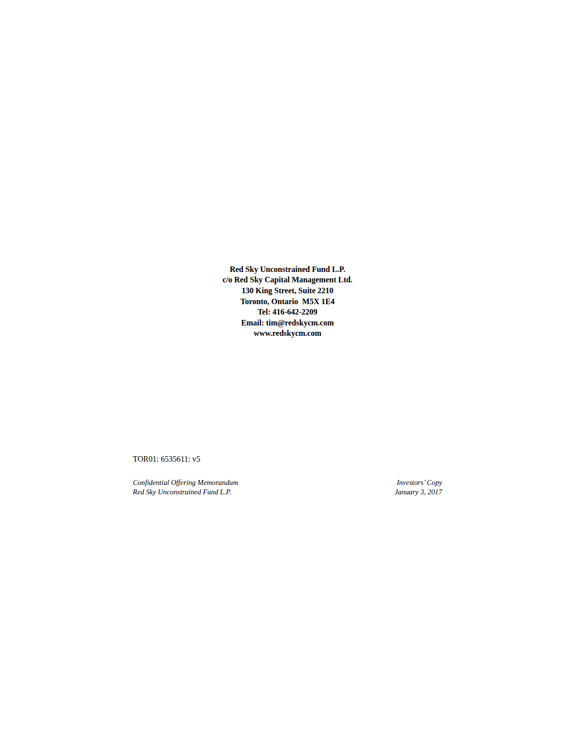Red Sky Unconstrained Fund L.P.
c/o Red Sky Capital Management Ltd.
130 King Street, Suite 2210
Toronto, Ontario M5X 1E4
Tel: 416-642-2209
Email: tim@redskycm.com
www.redskycm.com
TOR01: 6535611: v5
Confidential Offering Memorandum Investors’ Copy
Red Sky Unconstrained Fund L.P. January 3, 2017